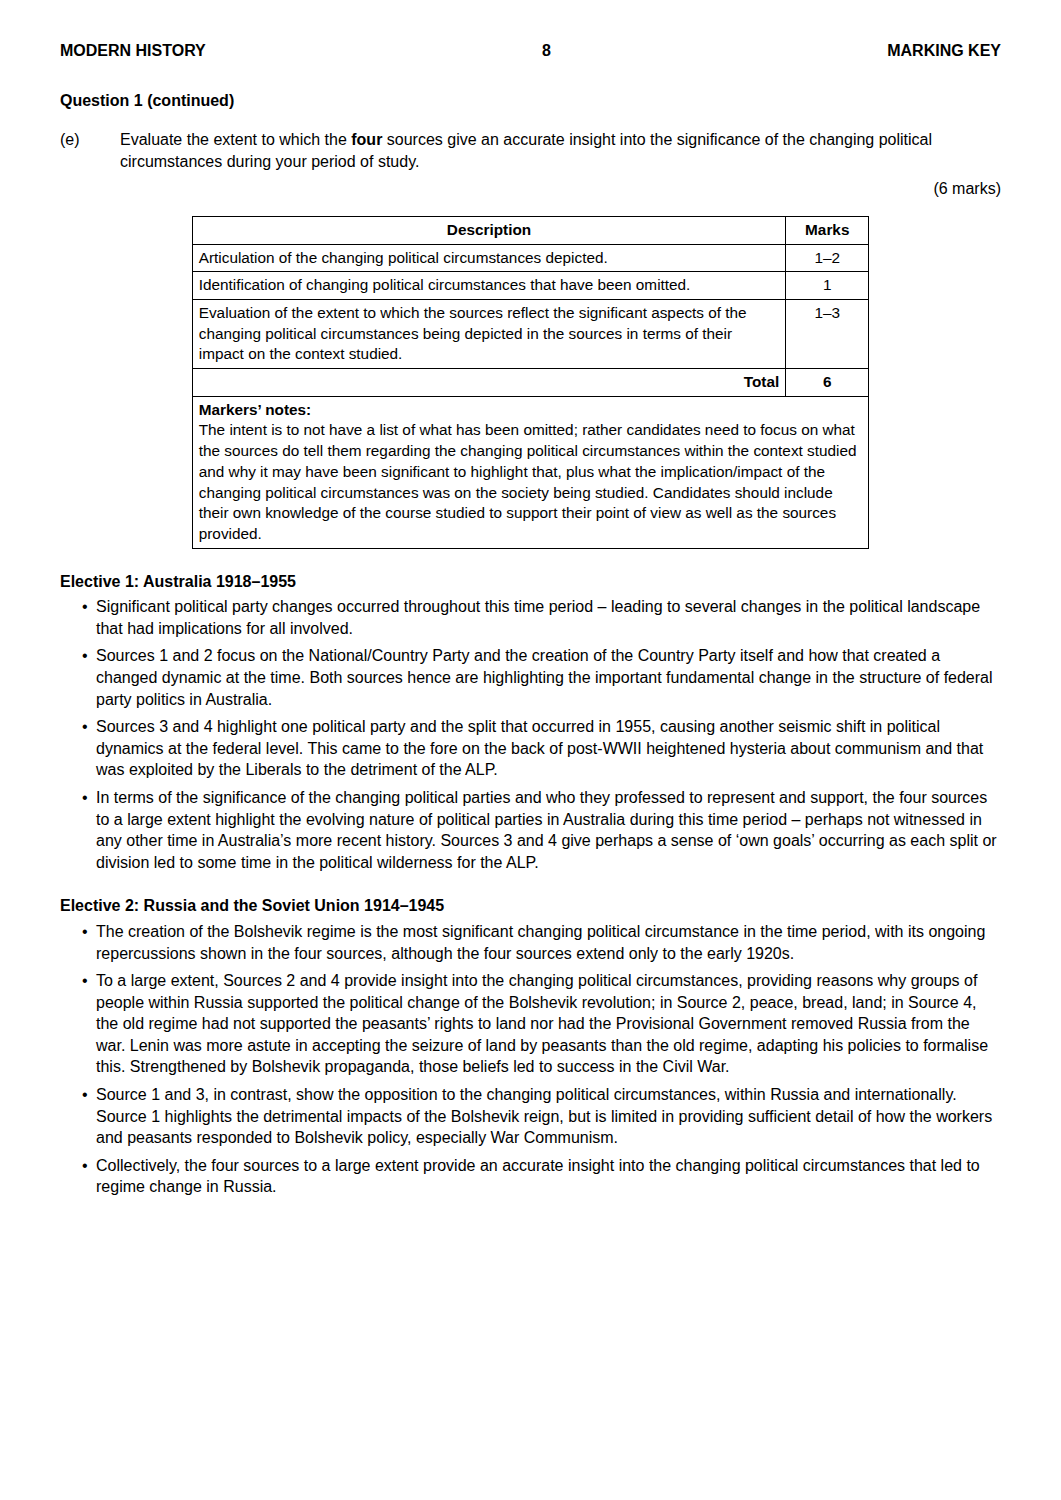MODERN HISTORY
8
MARKING KEY
Question 1 (continued)
(e)
Evaluate the extent to which the four sources give an accurate insight into the significance of the changing political circumstances during your period of study.
(6 marks)
| Description | Marks |
| --- | --- |
| Articulation of the changing political circumstances depicted. | 1–2 |
| Identification of changing political circumstances that have been omitted. | 1 |
| Evaluation of the extent to which the sources reflect the significant aspects of the changing political circumstances being depicted in the sources in terms of their impact on the context studied. | 1–3 |
| Total | 6 |
| Markers’ notes: The intent is to not have a list of what has been omitted; rather candidates need to focus on what the sources do tell them regarding the changing political circumstances within the context studied and why it may have been significant to highlight that, plus what the implication/impact of the changing political circumstances was on the society being studied. Candidates should include their own knowledge of the course studied to support their point of view as well as the sources provided. |
Elective 1: Australia 1918–1955
Significant political party changes occurred throughout this time period – leading to several changes in the political landscape that had implications for all involved.
Sources 1 and 2 focus on the National/Country Party and the creation of the Country Party itself and how that created a changed dynamic at the time. Both sources hence are highlighting the important fundamental change in the structure of federal party politics in Australia.
Sources 3 and 4 highlight one political party and the split that occurred in 1955, causing another seismic shift in political dynamics at the federal level. This came to the fore on the back of post-WWII heightened hysteria about communism and that was exploited by the Liberals to the detriment of the ALP.
In terms of the significance of the changing political parties and who they professed to represent and support, the four sources to a large extent highlight the evolving nature of political parties in Australia during this time period – perhaps not witnessed in any other time in Australia’s more recent history. Sources 3 and 4 give perhaps a sense of ‘own goals’ occurring as each split or division led to some time in the political wilderness for the ALP.
Elective 2: Russia and the Soviet Union 1914–1945
The creation of the Bolshevik regime is the most significant changing political circumstance in the time period, with its ongoing repercussions shown in the four sources, although the four sources extend only to the early 1920s.
To a large extent, Sources 2 and 4 provide insight into the changing political circumstances, providing reasons why groups of people within Russia supported the political change of the Bolshevik revolution; in Source 2, peace, bread, land; in Source 4, the old regime had not supported the peasants’ rights to land nor had the Provisional Government removed Russia from the war. Lenin was more astute in accepting the seizure of land by peasants than the old regime, adapting his policies to formalise this. Strengthened by Bolshevik propaganda, those beliefs led to success in the Civil War.
Source 1 and 3, in contrast, show the opposition to the changing political circumstances, within Russia and internationally. Source 1 highlights the detrimental impacts of the Bolshevik reign, but is limited in providing sufficient detail of how the workers and peasants responded to Bolshevik policy, especially War Communism.
Collectively, the four sources to a large extent provide an accurate insight into the changing political circumstances that led to regime change in Russia.